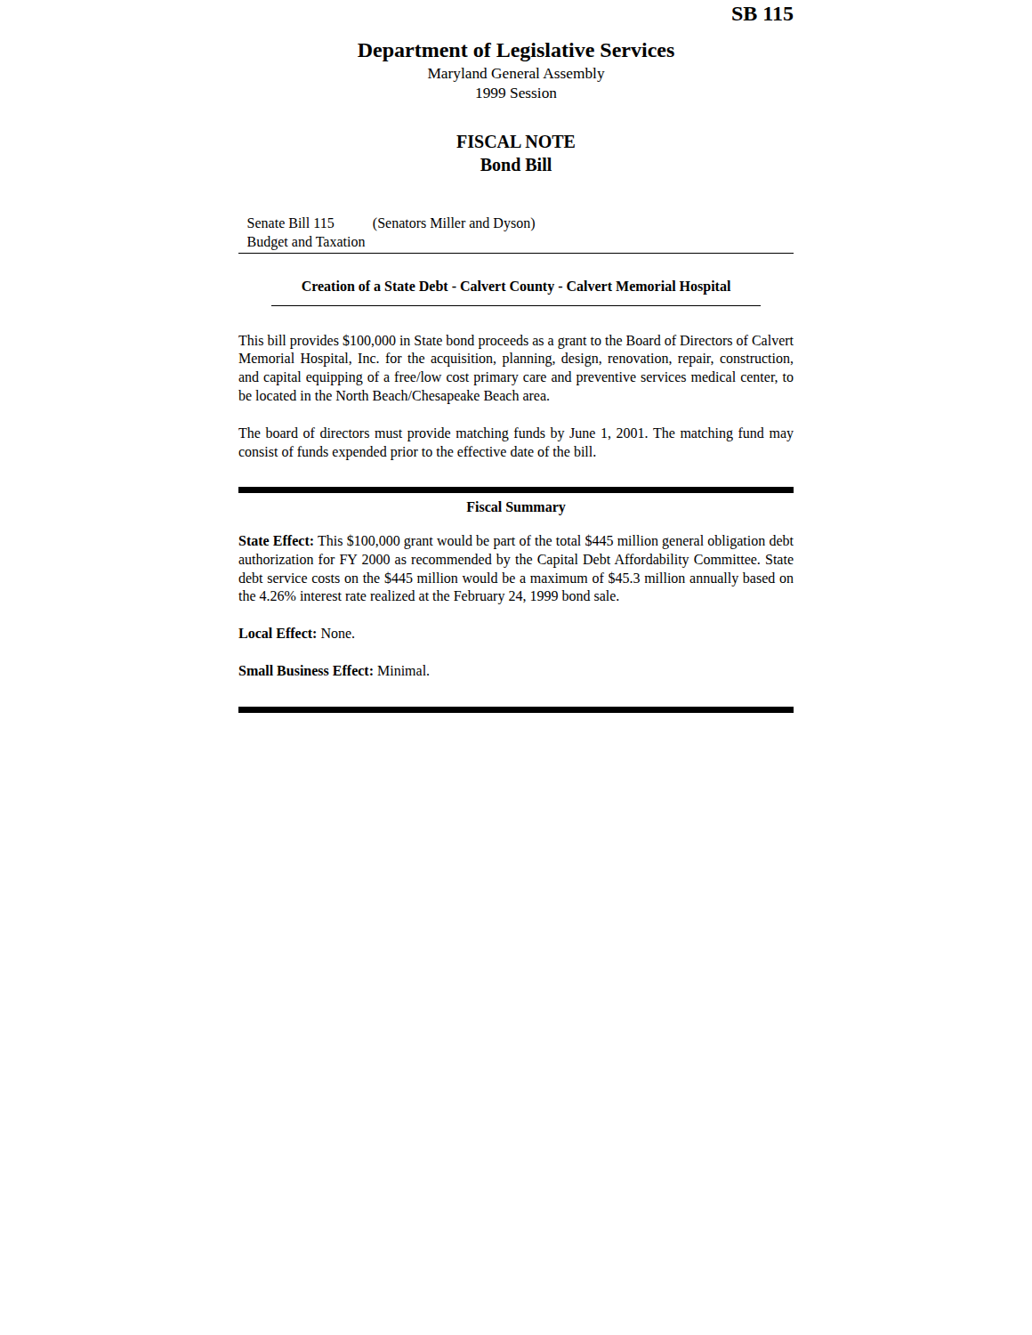SB 115
Department of Legislative Services
Maryland General Assembly
1999 Session
FISCAL NOTE
Bond Bill
Senate Bill 115 (Senators Miller and Dyson)
Budget and Taxation
Creation of a State Debt - Calvert County - Calvert Memorial Hospital
This bill provides $100,000 in State bond proceeds as a grant to the Board of Directors of Calvert Memorial Hospital, Inc. for the acquisition, planning, design, renovation, repair, construction, and capital equipping of a free/low cost primary care and preventive services medical center, to be located in the North Beach/Chesapeake Beach area.
The board of directors must provide matching funds by June 1, 2001. The matching fund may consist of funds expended prior to the effective date of the bill.
Fiscal Summary
State Effect: This $100,000 grant would be part of the total $445 million general obligation debt authorization for FY 2000 as recommended by the Capital Debt Affordability Committee. State debt service costs on the $445 million would be a maximum of $45.3 million annually based on the 4.26% interest rate realized at the February 24, 1999 bond sale.
Local Effect: None.
Small Business Effect: Minimal.